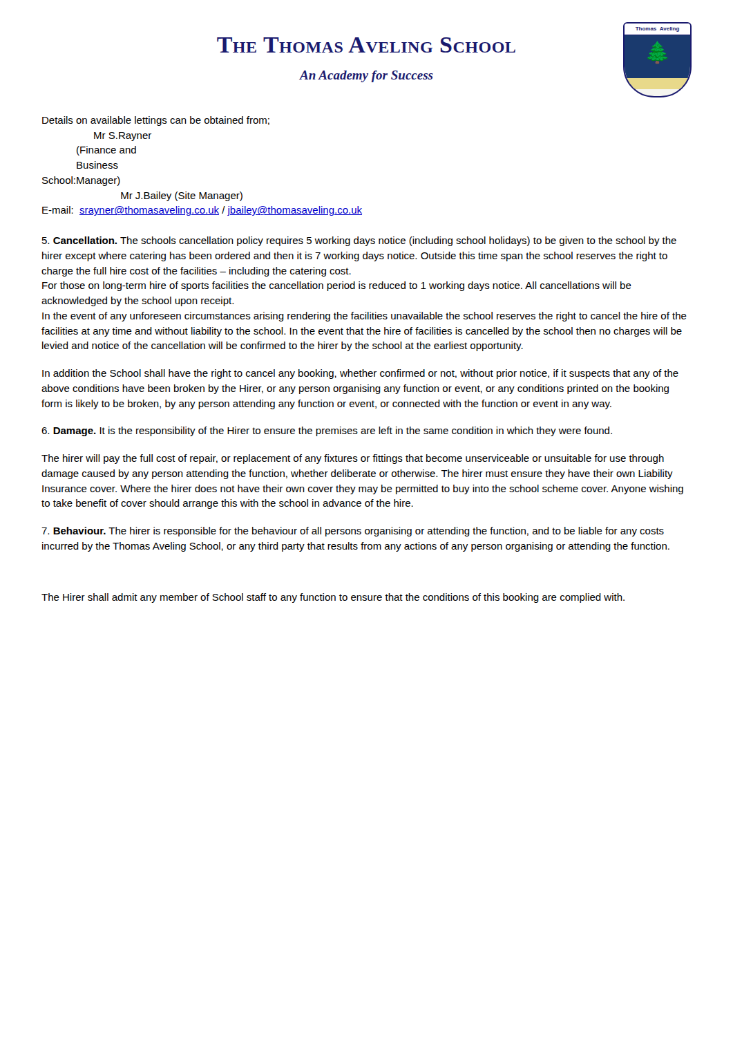The Thomas Aveling School
An Academy for Success
Thomas Aveling
🌲
Details on available lettings can be obtained from;
School: Mr S.Rayner (Finance and Business Manager)
Mr J.Bailey (Site Manager)
E-mail: srayner@thomasaveling.co.uk / jbailey@thomasaveling.co.uk
5. Cancellation. The schools cancellation policy requires 5 working days notice (including school holidays) to be given to the school by the hirer except where catering has been ordered and then it is 7 working days notice. Outside this time span the school reserves the right to charge the full hire cost of the facilities – including the catering cost.
For those on long-term hire of sports facilities the cancellation period is reduced to 1 working days notice. All cancellations will be acknowledged by the school upon receipt.
In the event of any unforeseen circumstances arising rendering the facilities unavailable the school reserves the right to cancel the hire of the facilities at any time and without liability to the school. In the event that the hire of facilities is cancelled by the school then no charges will be levied and notice of the cancellation will be confirmed to the hirer by the school at the earliest opportunity.
In addition the School shall have the right to cancel any booking, whether confirmed or not, without prior notice, if it suspects that any of the above conditions have been broken by the Hirer, or any person organising any function or event, or any conditions printed on the booking form is likely to be broken, by any person attending any function or event, or connected with the function or event in any way.
6. Damage. It is the responsibility of the Hirer to ensure the premises are left in the same condition in which they were found.
The hirer will pay the full cost of repair, or replacement of any fixtures or fittings that become unserviceable or unsuitable for use through damage caused by any person attending the function, whether deliberate or otherwise. The hirer must ensure they have their own Liability Insurance cover. Where the hirer does not have their own cover they may be permitted to buy into the school scheme cover. Anyone wishing to take benefit of cover should arrange this with the school in advance of the hire.
7. Behaviour. The hirer is responsible for the behaviour of all persons organising or attending the function, and to be liable for any costs incurred by the Thomas Aveling School, or any third party that results from any actions of any person organising or attending the function.
The Hirer shall admit any member of School staff to any function to ensure that the conditions of this booking are complied with.